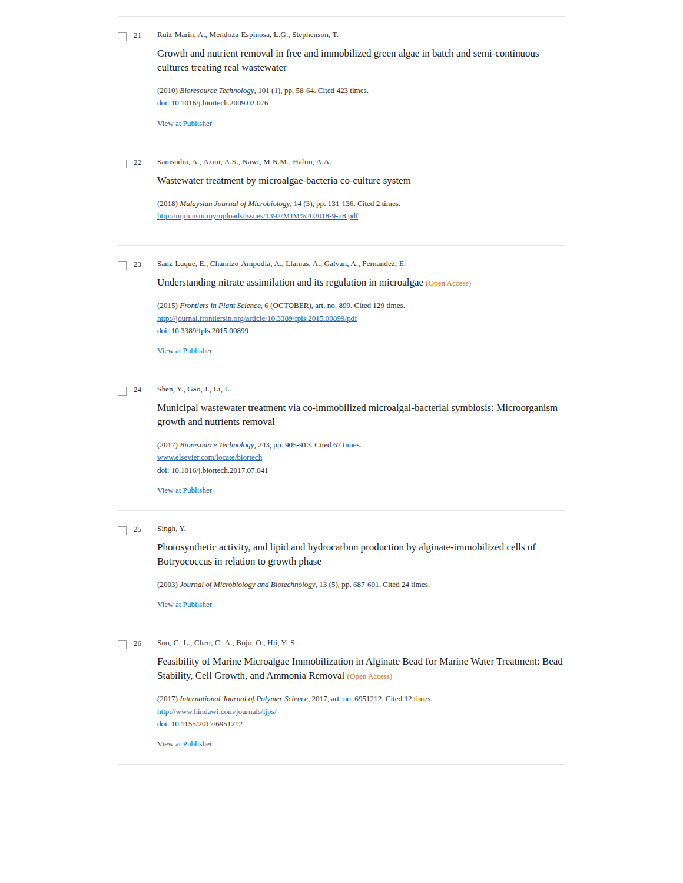21
Ruiz-Marin, A., Mendoza-Espinosa, L.G., Stephenson, T.
Growth and nutrient removal in free and immobilized green algae in batch and semi-continuous cultures treating real wastewater
(2010) Bioresource Technology, 101 (1), pp. 58-64. Cited 423 times.
doi: 10.1016/j.biortech.2009.02.076
View at Publisher
22
Samsudin, A., Azmi, A.S., Nawi, M.N.M., Halim, A.A.
Wastewater treatment by microalgae-bacteria co-culture system
(2018) Malaysian Journal of Microbiology, 14 (3), pp. 131-136. Cited 2 times.
http://mjm.usm.my/uploads/issues/1392/MJM%202018-9-78.pdf
23
Sanz-Luque, E., Chamizo-Ampudia, A., Llamas, A., Galvan, A., Fernandez, E.
Understanding nitrate assimilation and its regulation in microalgae (Open Access)
(2015) Frontiers in Plant Science, 6 (OCTOBER), art. no. 899. Cited 129 times.
http://journal.frontiersin.org/article/10.3389/fpls.2015.00899/pdf
doi: 10.3389/fpls.2015.00899
View at Publisher
24
Shen, Y., Gao, J., Li, L.
Municipal wastewater treatment via co-immobilized microalgal-bacterial symbiosis: Microorganism growth and nutrients removal
(2017) Bioresource Technology, 243, pp. 905-913. Cited 67 times.
www.elsevier.com/locate/biortech
doi: 10.1016/j.biortech.2017.07.041
View at Publisher
25
Singh, Y.
Photosynthetic activity, and lipid and hydrocarbon production by alginate-immobilized cells of Botryococcus in relation to growth phase
(2003) Journal of Microbiology and Biotechnology, 13 (5), pp. 687-691. Cited 24 times.
View at Publisher
26
Soo, C.-L., Chen, C.-A., Bojo, O., Hii, Y.-S.
Feasibility of Marine Microalgae Immobilization in Alginate Bead for Marine Water Treatment: Bead Stability, Cell Growth, and Ammonia Removal (Open Access)
(2017) International Journal of Polymer Science, 2017, art. no. 6951212. Cited 12 times.
http://www.hindawi.com/journals/ijps/
doi: 10.1155/2017/6951212
View at Publisher